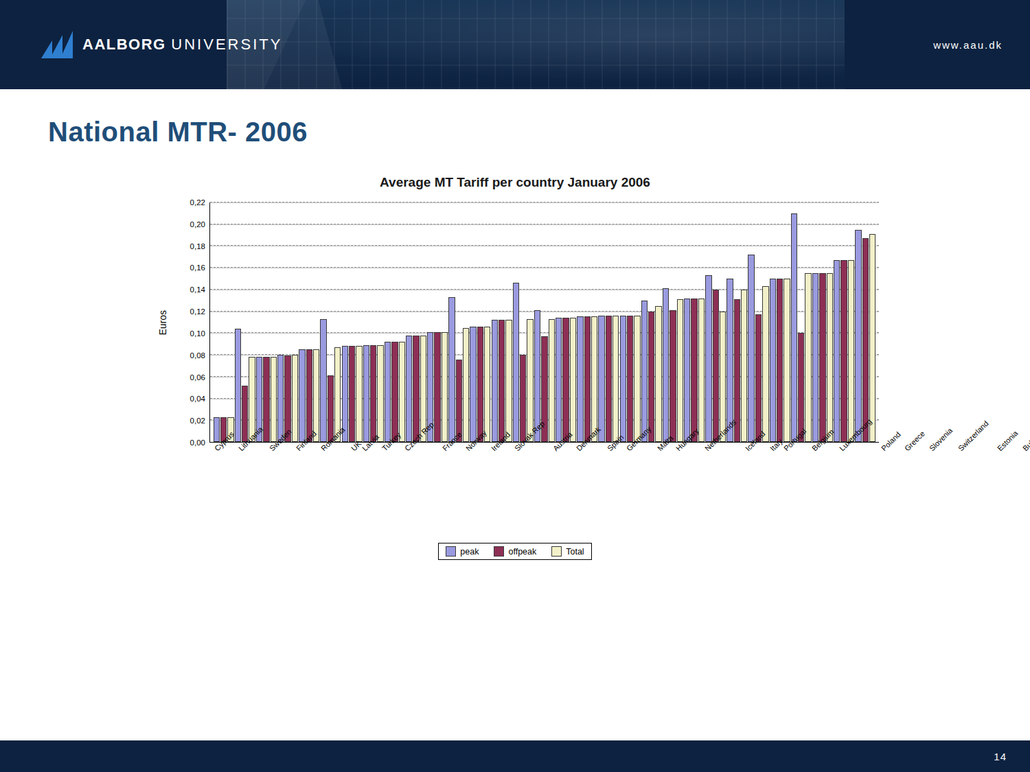AALBORG UNIVERSITY
www.aau.dk
National MTR- 2006
Average MT Tariff per country January 2006
Euros
0,22
0,20
0,18
0,16
0,14
0,12
0,10
0,08
0,06
0,04
0,02
0,00
Cyprus Lithuania Sweden Finland Romania UK Latvia Turkey Czech Rep France Norway Ireland Slovak Rep Austria Denmark Spain Germany Malta Hungary Netherlands Iceland Italy Portugal Belgium Luxembourg Poland Greece Slovenia Switzerland Estonia Bulgaria
peak
offpeak
Total
14